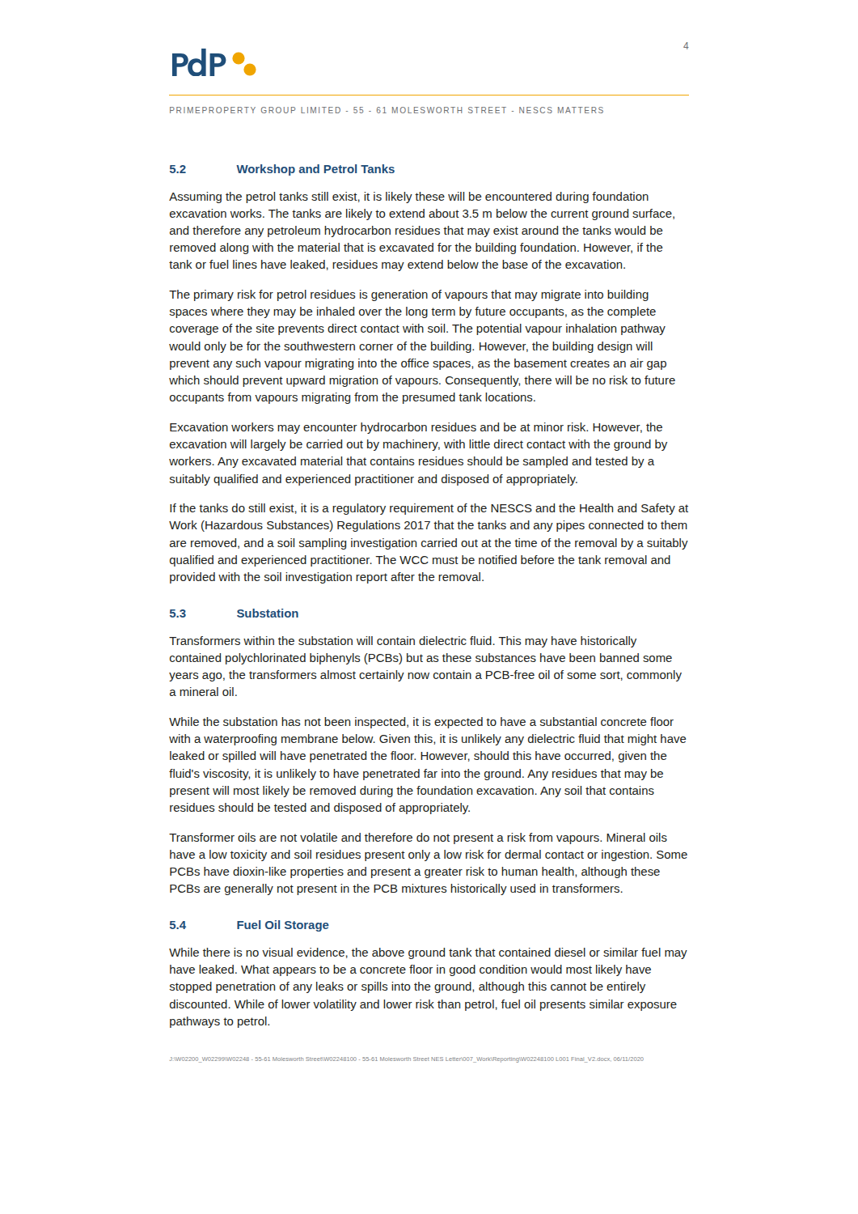4
PRIMEPROPERTY GROUP LIMITED - 55 - 61 MOLESWORTH STREET - NESCS MATTERS
5.2 Workshop and Petrol Tanks
Assuming the petrol tanks still exist, it is likely these will be encountered during foundation excavation works. The tanks are likely to extend about 3.5 m below the current ground surface, and therefore any petroleum hydrocarbon residues that may exist around the tanks would be removed along with the material that is excavated for the building foundation. However, if the tank or fuel lines have leaked, residues may extend below the base of the excavation.
The primary risk for petrol residues is generation of vapours that may migrate into building spaces where they may be inhaled over the long term by future occupants, as the complete coverage of the site prevents direct contact with soil. The potential vapour inhalation pathway would only be for the southwestern corner of the building. However, the building design will prevent any such vapour migrating into the office spaces, as the basement creates an air gap which should prevent upward migration of vapours. Consequently, there will be no risk to future occupants from vapours migrating from the presumed tank locations.
Excavation workers may encounter hydrocarbon residues and be at minor risk. However, the excavation will largely be carried out by machinery, with little direct contact with the ground by workers. Any excavated material that contains residues should be sampled and tested by a suitably qualified and experienced practitioner and disposed of appropriately.
If the tanks do still exist, it is a regulatory requirement of the NESCS and the Health and Safety at Work (Hazardous Substances) Regulations 2017 that the tanks and any pipes connected to them are removed, and a soil sampling investigation carried out at the time of the removal by a suitably qualified and experienced practitioner. The WCC must be notified before the tank removal and provided with the soil investigation report after the removal.
5.3 Substation
Transformers within the substation will contain dielectric fluid. This may have historically contained polychlorinated biphenyls (PCBs) but as these substances have been banned some years ago, the transformers almost certainly now contain a PCB-free oil of some sort, commonly a mineral oil.
While the substation has not been inspected, it is expected to have a substantial concrete floor with a waterproofing membrane below. Given this, it is unlikely any dielectric fluid that might have leaked or spilled will have penetrated the floor. However, should this have occurred, given the fluid's viscosity, it is unlikely to have penetrated far into the ground. Any residues that may be present will most likely be removed during the foundation excavation. Any soil that contains residues should be tested and disposed of appropriately.
Transformer oils are not volatile and therefore do not present a risk from vapours. Mineral oils have a low toxicity and soil residues present only a low risk for dermal contact or ingestion. Some PCBs have dioxin-like properties and present a greater risk to human health, although these PCBs are generally not present in the PCB mixtures historically used in transformers.
5.4 Fuel Oil Storage
While there is no visual evidence, the above ground tank that contained diesel or similar fuel may have leaked. What appears to be a concrete floor in good condition would most likely have stopped penetration of any leaks or spills into the ground, although this cannot be entirely discounted. While of lower volatility and lower risk than petrol, fuel oil presents similar exposure pathways to petrol.
J:\W02200_W02299\W02248 - 55-61 Molesworth Street\W02248100 - 55-61 Molesworth Street NES Letter\007_Work\Reporting\W02248100 L001 Final_V2.docx, 06/11/2020